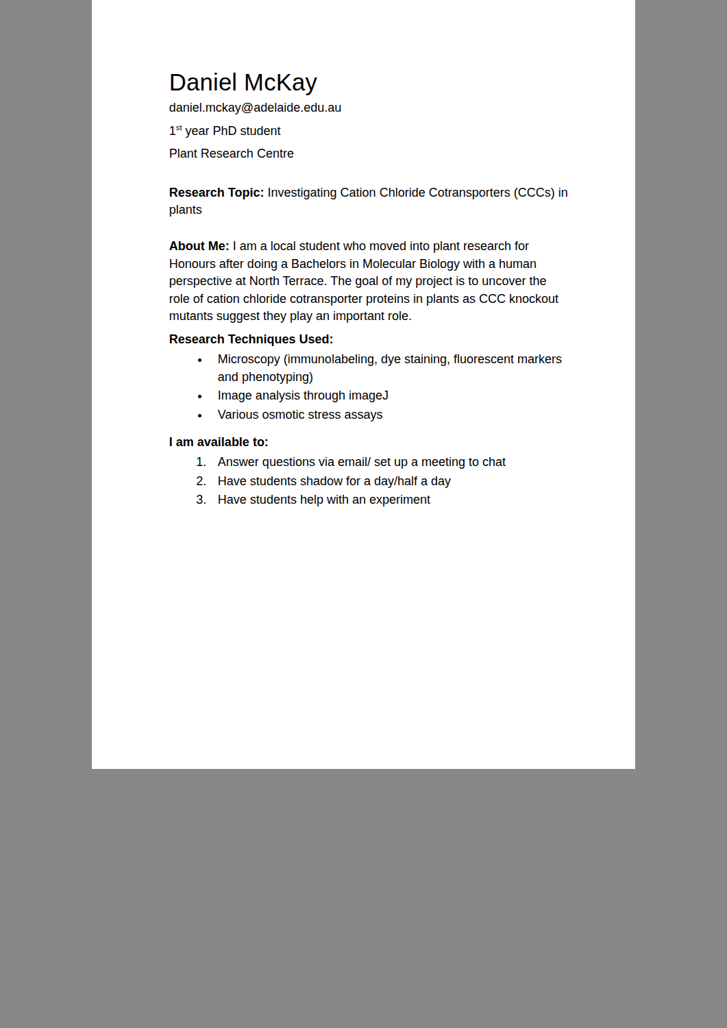Daniel McKay
daniel.mckay@adelaide.edu.au
1st year PhD student
Plant Research Centre
Research Topic: Investigating Cation Chloride Cotransporters (CCCs) in plants
About Me: I am a local student who moved into plant research for Honours after doing a Bachelors in Molecular Biology with a human perspective at North Terrace. The goal of my project is to uncover the role of cation chloride cotransporter proteins in plants as CCC knockout mutants suggest they play an important role.
Research Techniques Used:
Microscopy (immunolabeling, dye staining, fluorescent markers and phenotyping)
Image analysis through imageJ
Various osmotic stress assays
I am available to:
Answer questions via email/ set up a meeting to chat
Have students shadow for a day/half a day
Have students help with an experiment